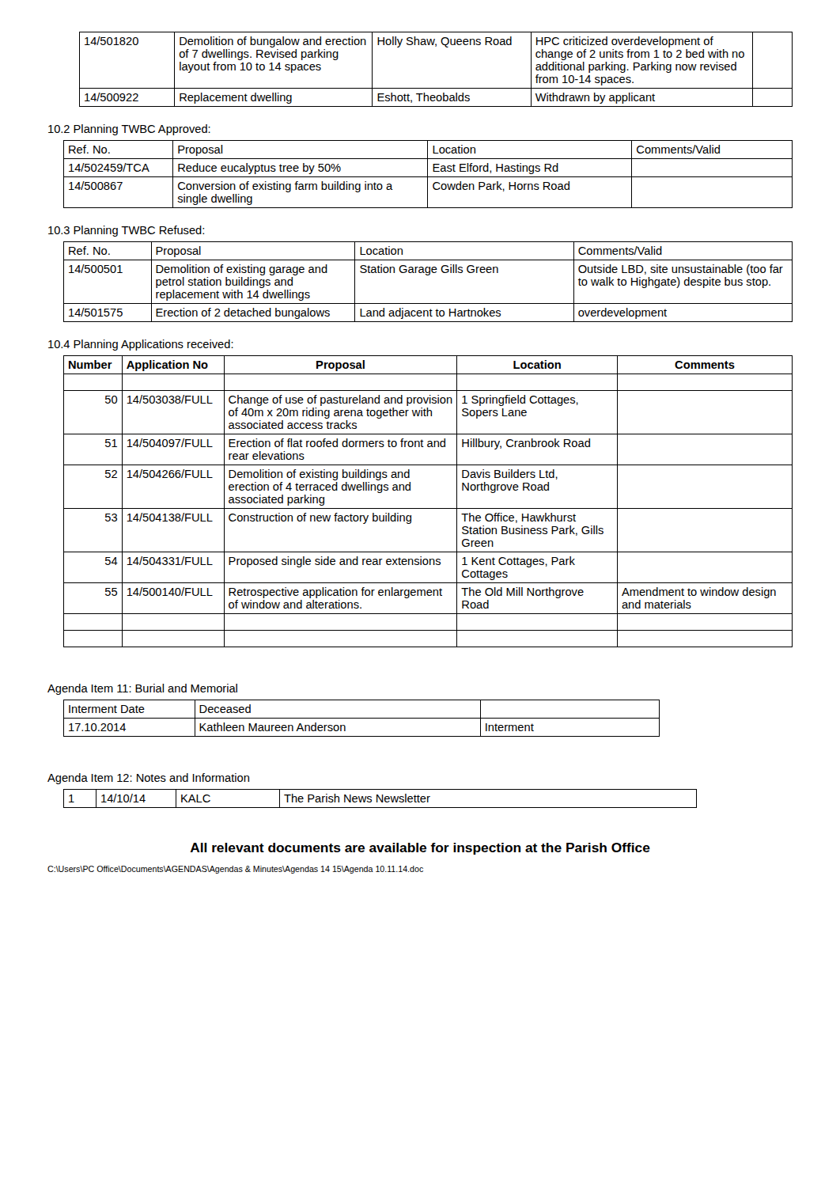| 14/501820 | Demolition of bungalow and erection of 7 dwellings. Revised parking layout from 10 to 14 spaces | Holly Shaw, Queens Road | HPC criticized overdevelopment of change of 2 units from 1 to 2 bed with no additional parking. Parking now revised from 10-14 spaces. | |
| 14/500922 | Replacement dwelling | Eshott, Theobalds | Withdrawn by applicant | |
10.2 Planning TWBC Approved:
| Ref. No. | Proposal | Location | Comments/Valid |
| --- | --- | --- | --- |
| 14/502459/TCA | Reduce eucalyptus tree by 50% | East Elford, Hastings Rd | |
| 14/500867 | Conversion of existing farm building into a single dwelling | Cowden Park, Horns Road | |
10.3 Planning TWBC Refused:
| Ref. No. | Proposal | Location | Comments/Valid |
| --- | --- | --- | --- |
| 14/500501 | Demolition of existing garage and petrol station buildings and replacement with 14 dwellings | Station Garage Gills Green | Outside LBD, site unsustainable (too far to walk to Highgate) despite bus stop. |
| 14/501575 | Erection of 2 detached bungalows | Land adjacent to Hartnokes | overdevelopment |
10.4 Planning Applications received:
| Number | Application No | Proposal | Location | Comments |
| --- | --- | --- | --- | --- |
| 50 | 14/503038/FULL | Change of use of pastureland and provision of 40m x 20m riding arena together with associated access tracks | 1 Springfield Cottages, Sopers Lane | |
| 51 | 14/504097/FULL | Erection of flat roofed dormers to front and rear elevations | Hillbury, Cranbrook Road | |
| 52 | 14/504266/FULL | Demolition of existing buildings and erection of 4 terraced dwellings and associated parking | Davis Builders Ltd, Northgrove Road | |
| 53 | 14/504138/FULL | Construction of new factory building | The Office, Hawkhurst Station Business Park, Gills Green | |
| 54 | 14/504331/FULL | Proposed single side and rear extensions | 1 Kent Cottages, Park Cottages | |
| 55 | 14/500140/FULL | Retrospective application for enlargement of window and alterations. | The Old Mill Northgrove Road | Amendment to window design and materials |
Agenda Item 11: Burial and Memorial
| Interment Date | Deceased | |
| --- | --- | --- |
| 17.10.2014 | Kathleen Maureen Anderson | Interment |
Agenda Item 12: Notes and Information
| 1 | 14/10/14 | KALC | The Parish News Newsletter |
All relevant documents are available for inspection at the Parish Office
C:\Users\PC Office\Documents\AGENDAS\Agendas & Minutes\Agendas 14 15\Agenda 10.11.14.doc